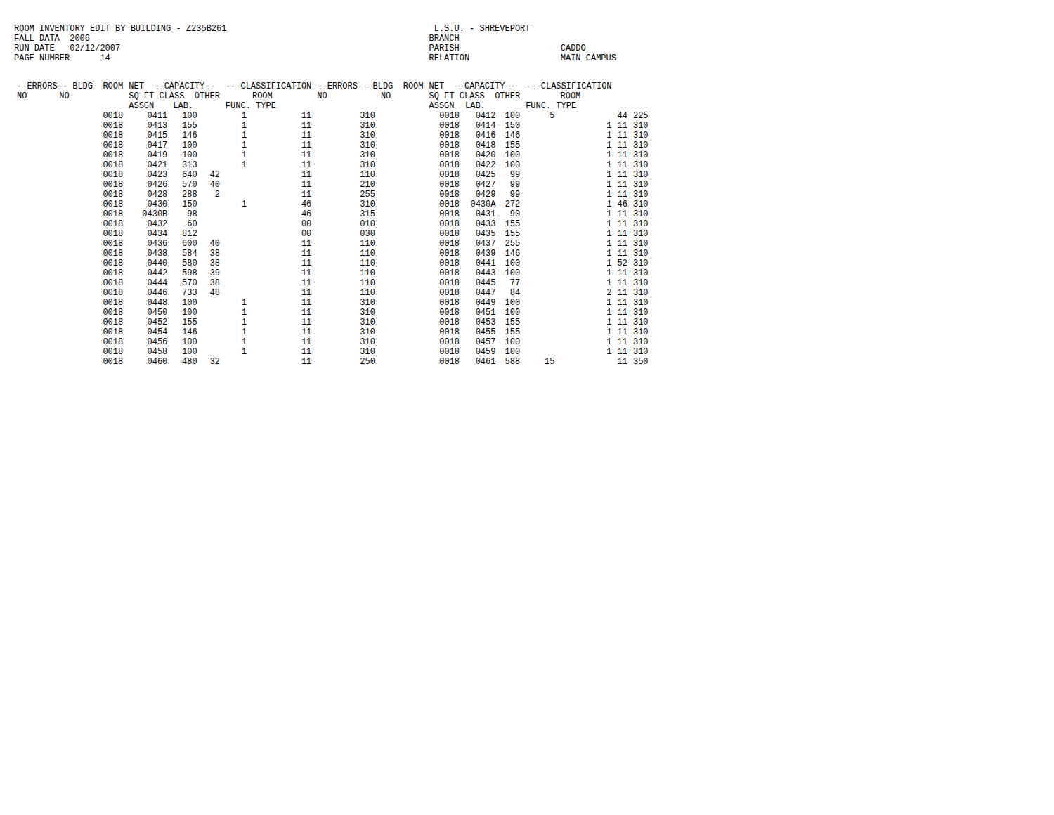ROOM INVENTORY EDIT BY BUILDING - Z235B261 L.S.U. - SHREVEPORT FALL DATA 2006 BRANCH RUN DATE 02/12/2007 PARISH CADDO PAGE NUMBER 14 RELATION MAIN CAMPUS
| --ERRORS-- BLDG ROOM | NET --CAPACITY-- | ---CLASSIFICATION | --ERRORS-- BLDG ROOM | NET --CAPACITY-- | ---CLASSIFICATION |
| --- | --- | --- | --- | --- | --- |
| NO | NO | SQ FT CLASS OTHER | | ROOM | NO | NO | SQ FT CLASS OTHER | | ROOM |
| | | ASSGN | LAB. | FUNC. TYPE | | | ASSGN | LAB. | FUNC. TYPE |
| | 0018 | 0411 | 100 | | 1 | 11 | 310 | | 0018 | 0412 | 100 | 5 | | 44 | 225 |
| | 0018 | 0413 | 155 | | 1 | 11 | 310 | | 0018 | 0414 | 150 | | 1 | 11 | 310 |
| | 0018 | 0415 | 146 | | 1 | 11 | 310 | | 0018 | 0416 | 146 | | 1 | 11 | 310 |
| | 0018 | 0417 | 100 | | 1 | 11 | 310 | | 0018 | 0418 | 155 | | 1 | 11 | 310 |
| | 0018 | 0419 | 100 | | 1 | 11 | 310 | | 0018 | 0420 | 100 | | 1 | 11 | 310 |
| | 0018 | 0421 | 313 | | 1 | 11 | 310 | | 0018 | 0422 | 100 | | 1 | 11 | 310 |
| | 0018 | 0423 | 640 | 42 | | 11 | 110 | | 0018 | 0425 | 99 | | 1 | 11 | 310 |
| | 0018 | 0426 | 570 | 40 | | 11 | 210 | | 0018 | 0427 | 99 | | 1 | 11 | 310 |
| | 0018 | 0428 | 288 | 2 | | 11 | 255 | | 0018 | 0429 | 99 | | 1 | 11 | 310 |
| | 0018 | 0430 | 150 | | 1 | 46 | 310 | | 0018 | 0430A | 272 | | 1 | 46 | 310 |
| | 0018 | 0430B | 98 | | | 46 | 315 | | 0018 | 0431 | 90 | | 1 | 11 | 310 |
| | 0018 | 0432 | 60 | | | 00 | 010 | | 0018 | 0433 | 155 | | 1 | 11 | 310 |
| | 0018 | 0434 | 812 | | | 00 | 030 | | 0018 | 0435 | 155 | | 1 | 11 | 310 |
| | 0018 | 0436 | 600 | 40 | | 11 | 110 | | 0018 | 0437 | 255 | | 1 | 11 | 310 |
| | 0018 | 0438 | 584 | 38 | | 11 | 110 | | 0018 | 0439 | 146 | | 1 | 11 | 310 |
| | 0018 | 0440 | 580 | 38 | | 11 | 110 | | 0018 | 0441 | 100 | | 1 | 52 | 310 |
| | 0018 | 0442 | 598 | 39 | | 11 | 110 | | 0018 | 0443 | 100 | | 1 | 11 | 310 |
| | 0018 | 0444 | 570 | 38 | | 11 | 110 | | 0018 | 0445 | 77 | | 1 | 11 | 310 |
| | 0018 | 0446 | 733 | 48 | | 11 | 110 | | 0018 | 0447 | 84 | | 2 | 11 | 310 |
| | 0018 | 0448 | 100 | | 1 | 11 | 310 | | 0018 | 0449 | 100 | | 1 | 11 | 310 |
| | 0018 | 0450 | 100 | | 1 | 11 | 310 | | 0018 | 0451 | 100 | | 1 | 11 | 310 |
| | 0018 | 0452 | 155 | | 1 | 11 | 310 | | 0018 | 0453 | 155 | | 1 | 11 | 310 |
| | 0018 | 0454 | 146 | | 1 | 11 | 310 | | 0018 | 0455 | 155 | | 1 | 11 | 310 |
| | 0018 | 0456 | 100 | | 1 | 11 | 310 | | 0018 | 0457 | 100 | | 1 | 11 | 310 |
| | 0018 | 0458 | 100 | | 1 | 11 | 310 | | 0018 | 0459 | 100 | | 1 | 11 | 310 |
| | 0018 | 0460 | 480 | 32 | | 11 | 250 | | 0018 | 0461 | 588 | 15 | | 11 | 350 |